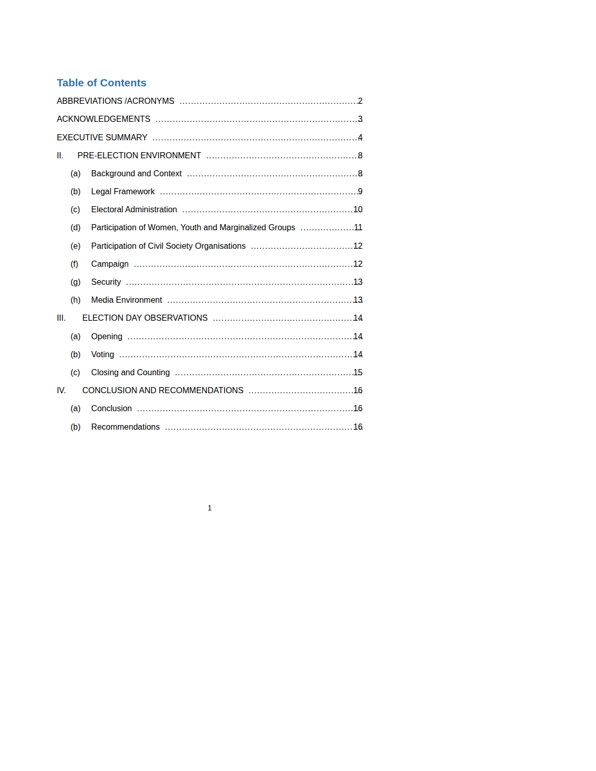Table of Contents
2 ABBREVIATIONS /ACRONYMS .........................................................................................................
3 ACKNOWLEDGEMENTS .............................................................................................................
4 EXECUTIVE SUMMARY .............................................................................................................
8 II. PRE-ELECTION ENVIRONMENT ...............................................................................................
8 (a) Background and Context .........................................................................................................
9 (b) Legal Framework ..................................................................................................................
10 (c) Electoral Administration ..........................................................................................................
11 (d) Participation of Women, Youth and Marginalized Groups ................................................
12 (e) Participation of Civil Society Organisations .........................................................................
12 (f) Campaign .............................................................................................................................
13 (g) Security .............................................................................................................................
13 (h) Media Environment ..............................................................................................................
14 III. ELECTION DAY OBSERVATIONS ...........................................................................................
14 (a) Opening ............................................................................................................................
14 (b) Voting ................................................................................................................................
15 (c) Closing and Counting ............................................................................................................
16 IV. CONCLUSION AND RECOMMENDATIONS .........................................................................
16 (a) Conclusion .........................................................................................................................
16 (b) Recommendations ................................................................................................................
1